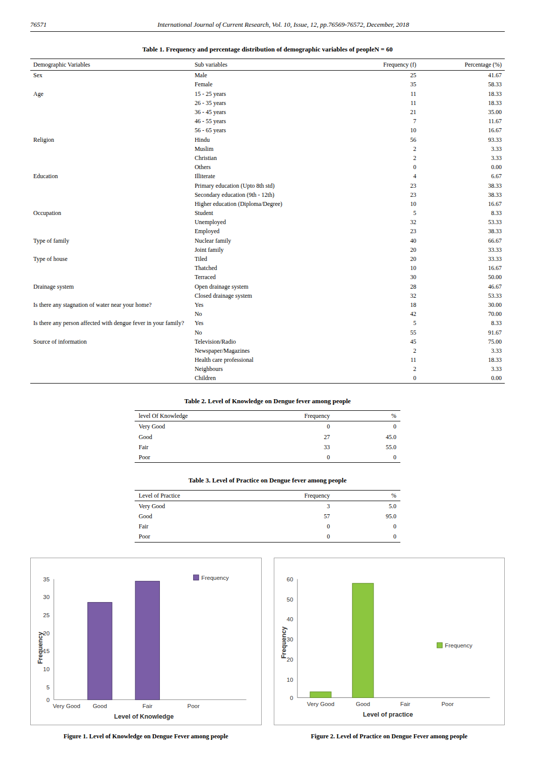76571
International Journal of Current Research, Vol. 10, Issue, 12, pp.76569-76572, December, 2018
Table 1. Frequency and percentage distribution of demographic variables of peopleN = 60
| Demographic Variables | Sub variables | Frequency (f) | Percentage (%) |
| --- | --- | --- | --- |
| Sex | Male | 25 | 41.67 |
| | Female | 35 | 58.33 |
| Age | 15 - 25 years | 11 | 18.33 |
| | 26 - 35 years | 11 | 18.33 |
| | 36 - 45 years | 21 | 35.00 |
| | 46 - 55 years | 7 | 11.67 |
| | 56 - 65 years | 10 | 16.67 |
| Religion | Hindu | 56 | 93.33 |
| | Muslim | 2 | 3.33 |
| | Christian | 2 | 3.33 |
| | Others | 0 | 0.00 |
| Education | Illiterate | 4 | 6.67 |
| | Primary education (Upto 8th std) | 23 | 38.33 |
| | Secondary education (9th - 12th) | 23 | 38.33 |
| | Higher education (Diploma/Degree) | 10 | 16.67 |
| Occupation | Student | 5 | 8.33 |
| | Unemployed | 32 | 53.33 |
| | Employed | 23 | 38.33 |
| Type of family | Nuclear family | 40 | 66.67 |
| | Joint family | 20 | 33.33 |
| Type of house | Tiled | 20 | 33.33 |
| | Thatched | 10 | 16.67 |
| | Terraced | 30 | 50.00 |
| Drainage system | Open drainage system | 28 | 46.67 |
| | Closed drainage system | 32 | 53.33 |
| Is there any stagnation of water near your home? | Yes | 18 | 30.00 |
| | No | 42 | 70.00 |
| Is there any person affected with dengue fever in your family? | Yes | 5 | 8.33 |
| | No | 55 | 91.67 |
| Source of information | Television/Radio | 45 | 75.00 |
| | Newspaper/Magazines | 2 | 3.33 |
| | Health care professional | 11 | 18.33 |
| | Neighbours | 2 | 3.33 |
| | Children | 0 | 0.00 |
Table 2. Level of Knowledge on Dengue fever among people
| level Of Knowledge | Frequency | % |
| --- | --- | --- |
| Very Good | 0 | 0 |
| Good | 27 | 45.0 |
| Fair | 33 | 55.0 |
| Poor | 0 | 0 |
Table 3. Level of Practice on Dengue fever among people
| Level of Practice | Frequency | % |
| --- | --- | --- |
| Very Good | 3 | 5.0 |
| Good | 57 | 95.0 |
| Fair | 0 | 0 |
| Poor | 0 | 0 |
35 30 25 20 15 10 5 0 Very Good Good Fair Poor Level of Knowledge Frequency Frequency
60 50 40 30 20 10 0 Very Good Good Fair Poor Level of practice Frequency Frequency
Figure 1. Level of Knowledge on Dengue Fever among people
Figure 2. Level of Practice on Dengue Fever among people